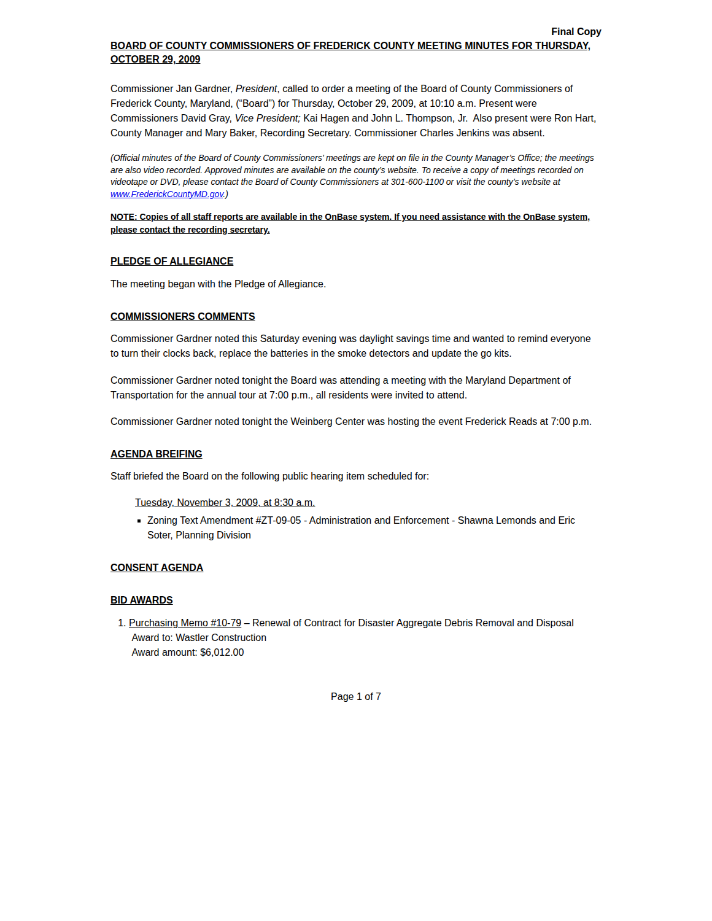Final Copy
BOARD OF COUNTY COMMISSIONERS OF FREDERICK COUNTY MEETING MINUTES FOR THURSDAY, OCTOBER 29, 2009
Commissioner Jan Gardner, President, called to order a meeting of the Board of County Commissioners of Frederick County, Maryland, (“Board”) for Thursday, October 29, 2009, at 10:10 a.m. Present were Commissioners David Gray, Vice President; Kai Hagen and John L. Thompson, Jr. Also present were Ron Hart, County Manager and Mary Baker, Recording Secretary. Commissioner Charles Jenkins was absent.
(Official minutes of the Board of County Commissioners’ meetings are kept on file in the County Manager’s Office; the meetings are also video recorded. Approved minutes are available on the county’s website. To receive a copy of meetings recorded on videotape or DVD, please contact the Board of County Commissioners at 301-600-1100 or visit the county’s website at www.FrederickCountyMD.gov.)
NOTE: Copies of all staff reports are available in the OnBase system. If you need assistance with the OnBase system, please contact the recording secretary.
PLEDGE OF ALLEGIANCE
The meeting began with the Pledge of Allegiance.
COMMISSIONERS COMMENTS
Commissioner Gardner noted this Saturday evening was daylight savings time and wanted to remind everyone to turn their clocks back, replace the batteries in the smoke detectors and update the go kits.
Commissioner Gardner noted tonight the Board was attending a meeting with the Maryland Department of Transportation for the annual tour at 7:00 p.m., all residents were invited to attend.
Commissioner Gardner noted tonight the Weinberg Center was hosting the event Frederick Reads at 7:00 p.m.
AGENDA BREIFING
Staff briefed the Board on the following public hearing item scheduled for:
Tuesday, November 3, 2009, at 8:30 a.m.
Zoning Text Amendment #ZT-09-05 - Administration and Enforcement - Shawna Lemonds and Eric Soter, Planning Division
CONSENT AGENDA
BID AWARDS
Purchasing Memo #10-79 – Renewal of Contract for Disaster Aggregate Debris Removal and Disposal
Award to: Wastler Construction
Award amount: $6,012.00
Page 1 of 7